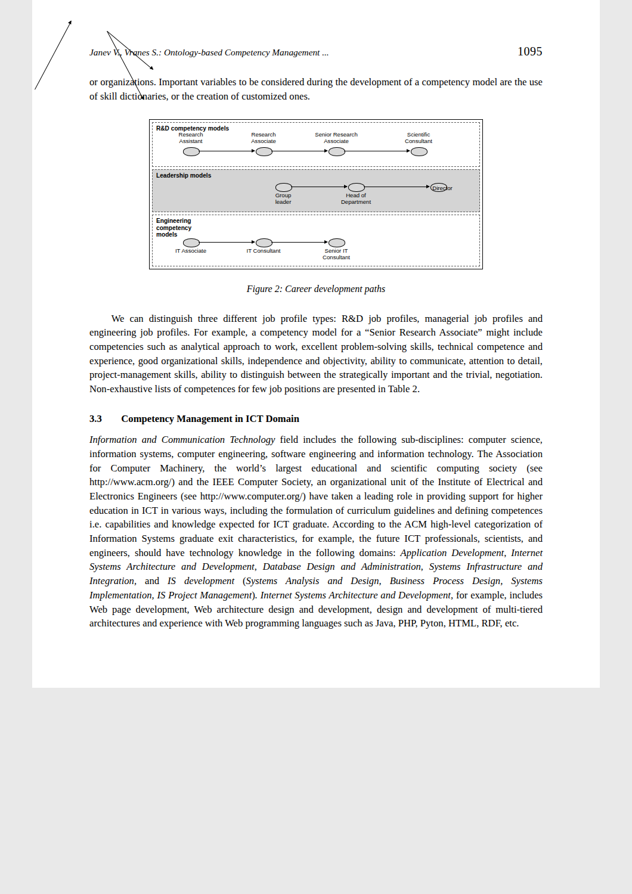Janev V., Vranes S.: Ontology-based Competency Management ... 1095
or organizations. Important variables to be considered during the development of a competency model are the use of skill dictionaries, or the creation of customized ones.
R&D competency models
Research
Assistant
Research
Associate
Senior Research
Associate
Scientific
Consultant
Leadership models
Group
leader
Head of
Department
Director
Engineering
competency
models
IT Associate
IT Consultant
Senior IT Consultant
Figure 2: Career development paths
We can distinguish three different job profile types: R&D job profiles, managerial job profiles and engineering job profiles. For example, a competency model for a “Senior Research Associate” might include competencies such as analytical approach to work, excellent problem-solving skills, technical competence and experience, good organizational skills, independence and objectivity, ability to communicate, attention to detail, project-management skills, ability to distinguish between the strategically important and the trivial, negotiation. Non-exhaustive lists of competences for few job positions are presented in Table 2.
3.3 Competency Management in ICT Domain
Information and Communication Technology field includes the following sub-disciplines: computer science, information systems, computer engineering, software engineering and information technology. The Association for Computer Machinery, the world’s largest educational and scientific computing society (see http://www.acm.org/) and the IEEE Computer Society, an organizational unit of the Institute of Electrical and Electronics Engineers (see http://www.computer.org/) have taken a leading role in providing support for higher education in ICT in various ways, including the formulation of curriculum guidelines and defining competences i.e. capabilities and knowledge expected for ICT graduate. According to the ACM high-level categorization of Information Systems graduate exit characteristics, for example, the future ICT professionals, scientists, and engineers, should have technology knowledge in the following domains: Application Development, Internet Systems Architecture and Development, Database Design and Administration, Systems Infrastructure and Integration, and IS development (Systems Analysis and Design, Business Process Design, Systems Implementation, IS Project Management). Internet Systems Architecture and Development, for example, includes Web page development, Web architecture design and development, design and development of multi-tiered architectures and experience with Web programming languages such as Java, PHP, Pyton, HTML, RDF, etc.